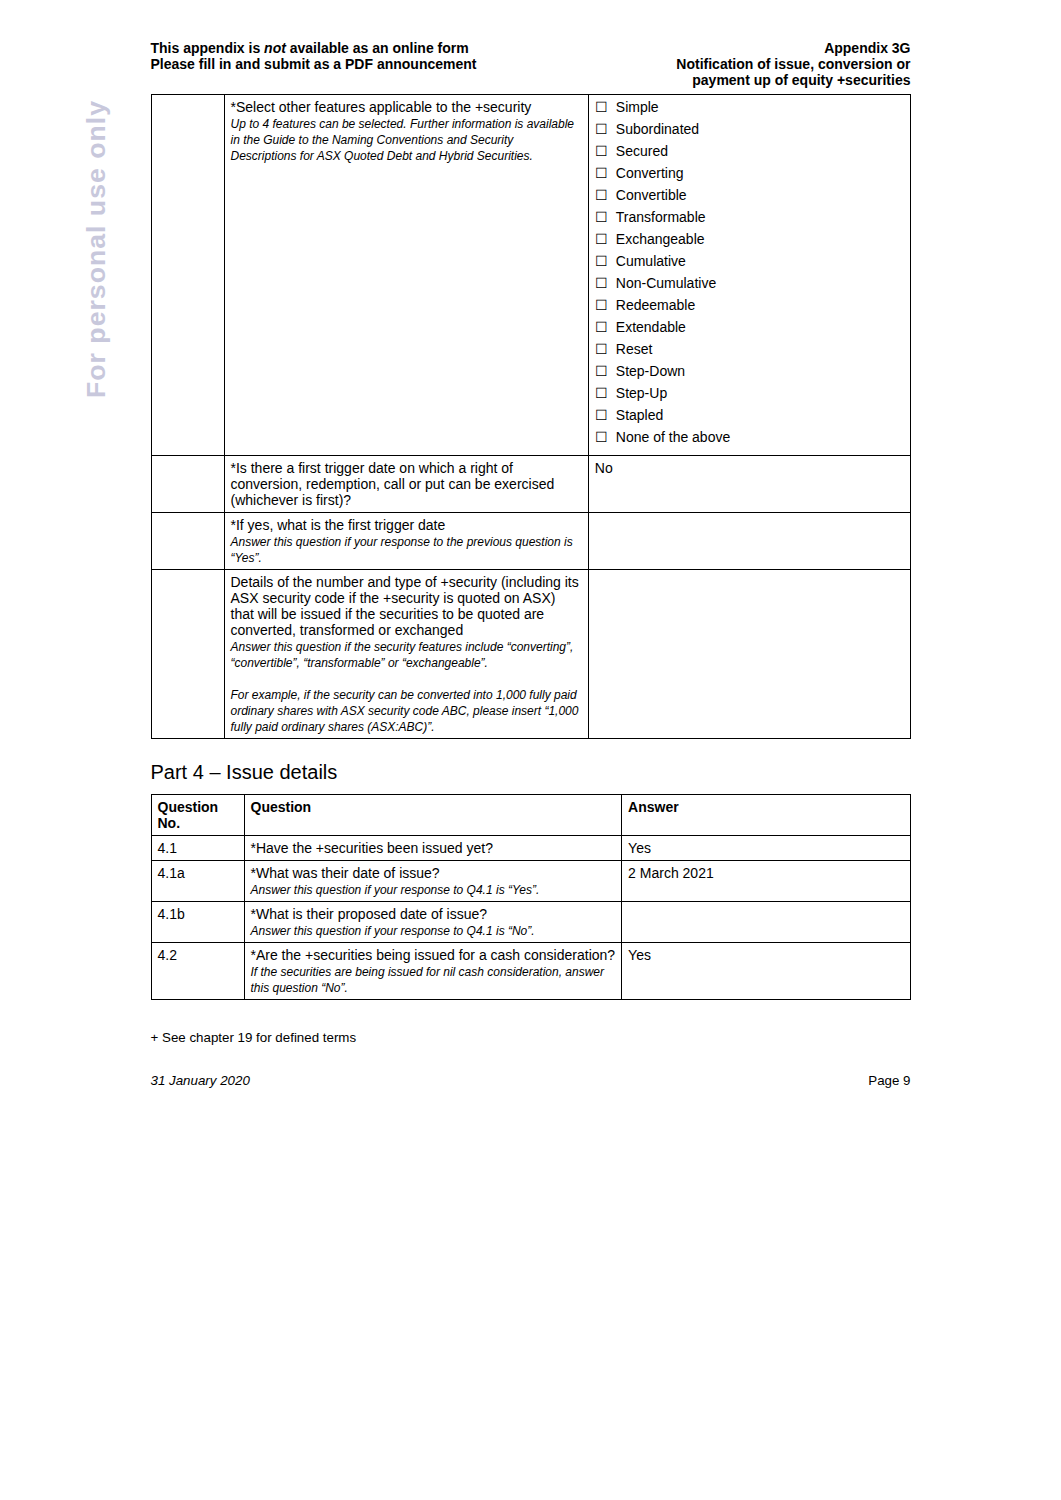For personal use only
This appendix is not available as an online form
Please fill in and submit as a PDF announcement
Appendix 3G
Notification of issue, conversion or
payment up of equity +securities
| | *Select other features applicable to the +security Up to 4 features can be selected. Further information is available in the Guide to the Naming Conventions and Security Descriptions for ASX Quoted Debt and Hybrid Securities. | Simple Subordinated Secured Converting Convertible Transformable Exchangeable Cumulative Non-Cumulative Redeemable Extendable Reset Step-Down Step-Up Stapled None of the above |
| | *Is there a first trigger date on which a right of conversion, redemption, call or put can be exercised (whichever is first)? | No |
| | *If yes, what is the first trigger date Answer this question if your response to the previous question is “Yes”. | |
| | Details of the number and type of +security (including its ASX security code if the +security is quoted on ASX) that will be issued if the securities to be quoted are converted, transformed or exchanged Answer this question if the security features include “converting”, “convertible”, “transformable” or “exchangeable”. For example, if the security can be converted into 1,000 fully paid ordinary shares with ASX security code ABC, please insert “1,000 fully paid ordinary shares (ASX:ABC)”. | |
Part 4 – Issue details
| Question No. | Question | Answer |
| --- | --- | --- |
| 4.1 | *Have the +securities been issued yet? | Yes |
| 4.1a | *What was their date of issue? Answer this question if your response to Q4.1 is “Yes”. | 2 March 2021 |
| 4.1b | *What is their proposed date of issue? Answer this question if your response to Q4.1 is “No”. | |
| 4.2 | *Are the +securities being issued for a cash consideration? If the securities are being issued for nil cash consideration, answer this question “No”. | Yes |
+ See chapter 19 for defined terms
31 January 2020
Page 9